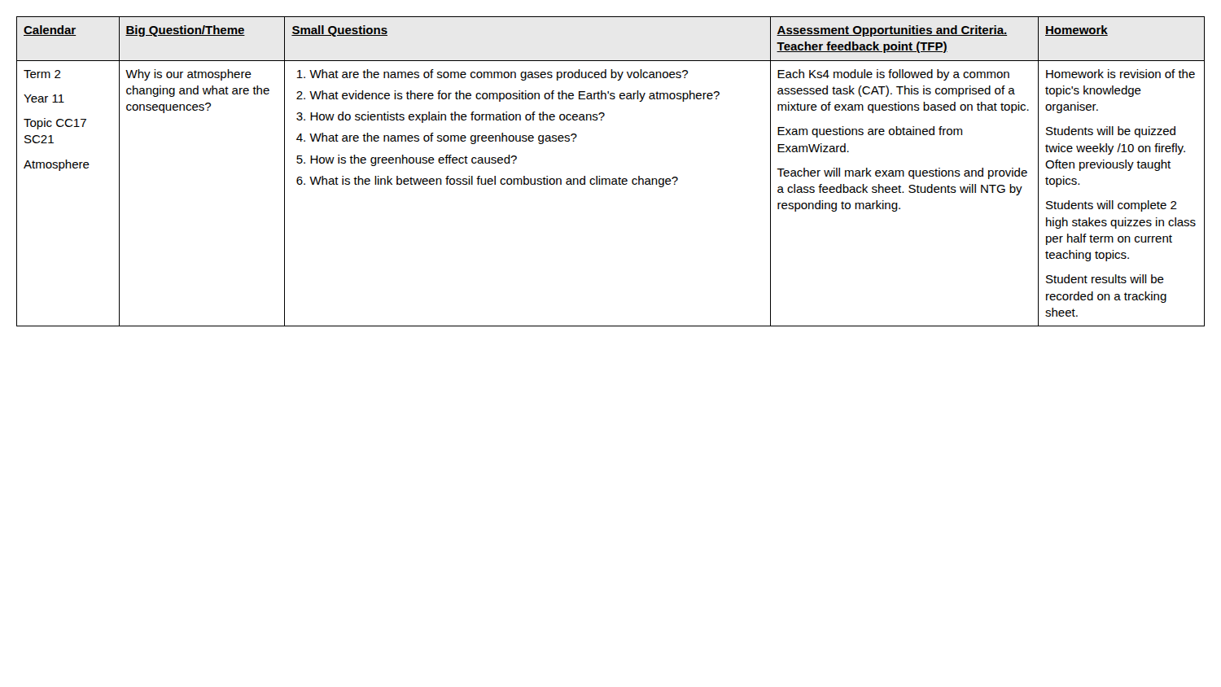| Calendar | Big Question/Theme | Small Questions | Assessment Opportunities and Criteria. Teacher feedback point (TFP) | Homework |
| --- | --- | --- | --- | --- |
| Term 2 Year 11 Topic CC17 SC21 Atmosphere | Why is our atmosphere changing and what are the consequences? | What are the names of some common gases produced by volcanoes? What evidence is there for the composition of the Earth's early atmosphere? How do scientists explain the formation of the oceans? What are the names of some greenhouse gases? How is the greenhouse effect caused? What is the link between fossil fuel combustion and climate change? | Each Ks4 module is followed by a common assessed task (CAT). This is comprised of a mixture of exam questions based on that topic. Exam questions are obtained from ExamWizard. Teacher will mark exam questions and provide a class feedback sheet. Students will NTG by responding to marking. | Homework is revision of the topic's knowledge organiser. Students will be quizzed twice weekly /10 on firefly. Often previously taught topics. Students will complete 2 high stakes quizzes in class per half term on current teaching topics. Student results will be recorded on a tracking sheet. |